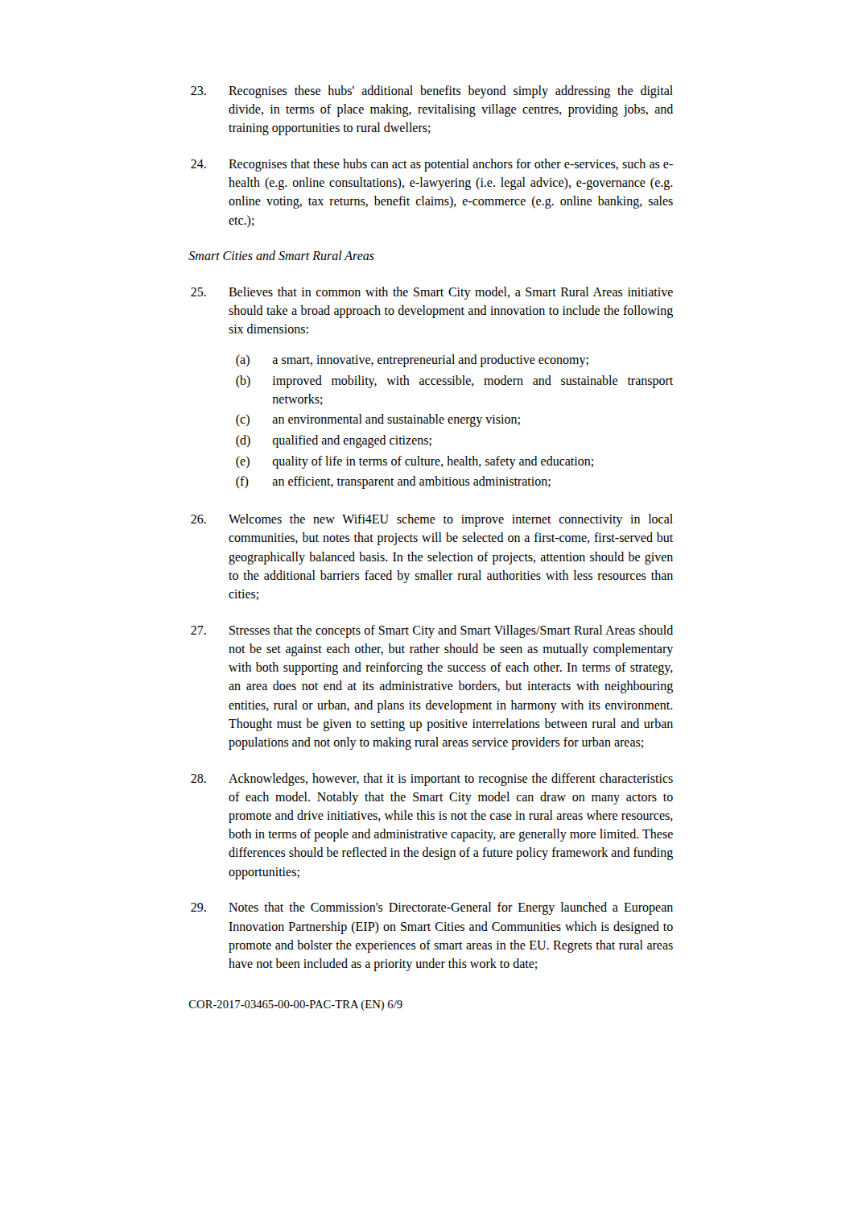23.
Recognises these hubs' additional benefits beyond simply addressing the digital divide, in terms of place making, revitalising village centres, providing jobs, and training opportunities to rural dwellers;
24.
Recognises that these hubs can act as potential anchors for other e-services, such as e-health (e.g. online consultations), e-lawyering (i.e. legal advice), e-governance (e.g. online voting, tax returns, benefit claims), e-commerce (e.g. online banking, sales etc.);
Smart Cities and Smart Rural Areas
25.
Believes that in common with the Smart City model, a Smart Rural Areas initiative should take a broad approach to development and innovation to include the following six dimensions:
(a) a smart, innovative, entrepreneurial and productive economy;
(b) improved mobility, with accessible, modern and sustainable transport networks;
(c) an environmental and sustainable energy vision;
(d) qualified and engaged citizens;
(e) quality of life in terms of culture, health, safety and education;
(f) an efficient, transparent and ambitious administration;
26.
Welcomes the new Wifi4EU scheme to improve internet connectivity in local communities, but notes that projects will be selected on a first-come, first-served but geographically balanced basis. In the selection of projects, attention should be given to the additional barriers faced by smaller rural authorities with less resources than cities;
27.
Stresses that the concepts of Smart City and Smart Villages/Smart Rural Areas should not be set against each other, but rather should be seen as mutually complementary with both supporting and reinforcing the success of each other. In terms of strategy, an area does not end at its administrative borders, but interacts with neighbouring entities, rural or urban, and plans its development in harmony with its environment. Thought must be given to setting up positive interrelations between rural and urban populations and not only to making rural areas service providers for urban areas;
28.
Acknowledges, however, that it is important to recognise the different characteristics of each model. Notably that the Smart City model can draw on many actors to promote and drive initiatives, while this is not the case in rural areas where resources, both in terms of people and administrative capacity, are generally more limited. These differences should be reflected in the design of a future policy framework and funding opportunities;
29.
Notes that the Commission's Directorate-General for Energy launched a European Innovation Partnership (EIP) on Smart Cities and Communities which is designed to promote and bolster the experiences of smart areas in the EU. Regrets that rural areas have not been included as a priority under this work to date;
COR-2017-03465-00-00-PAC-TRA (EN) 6/9